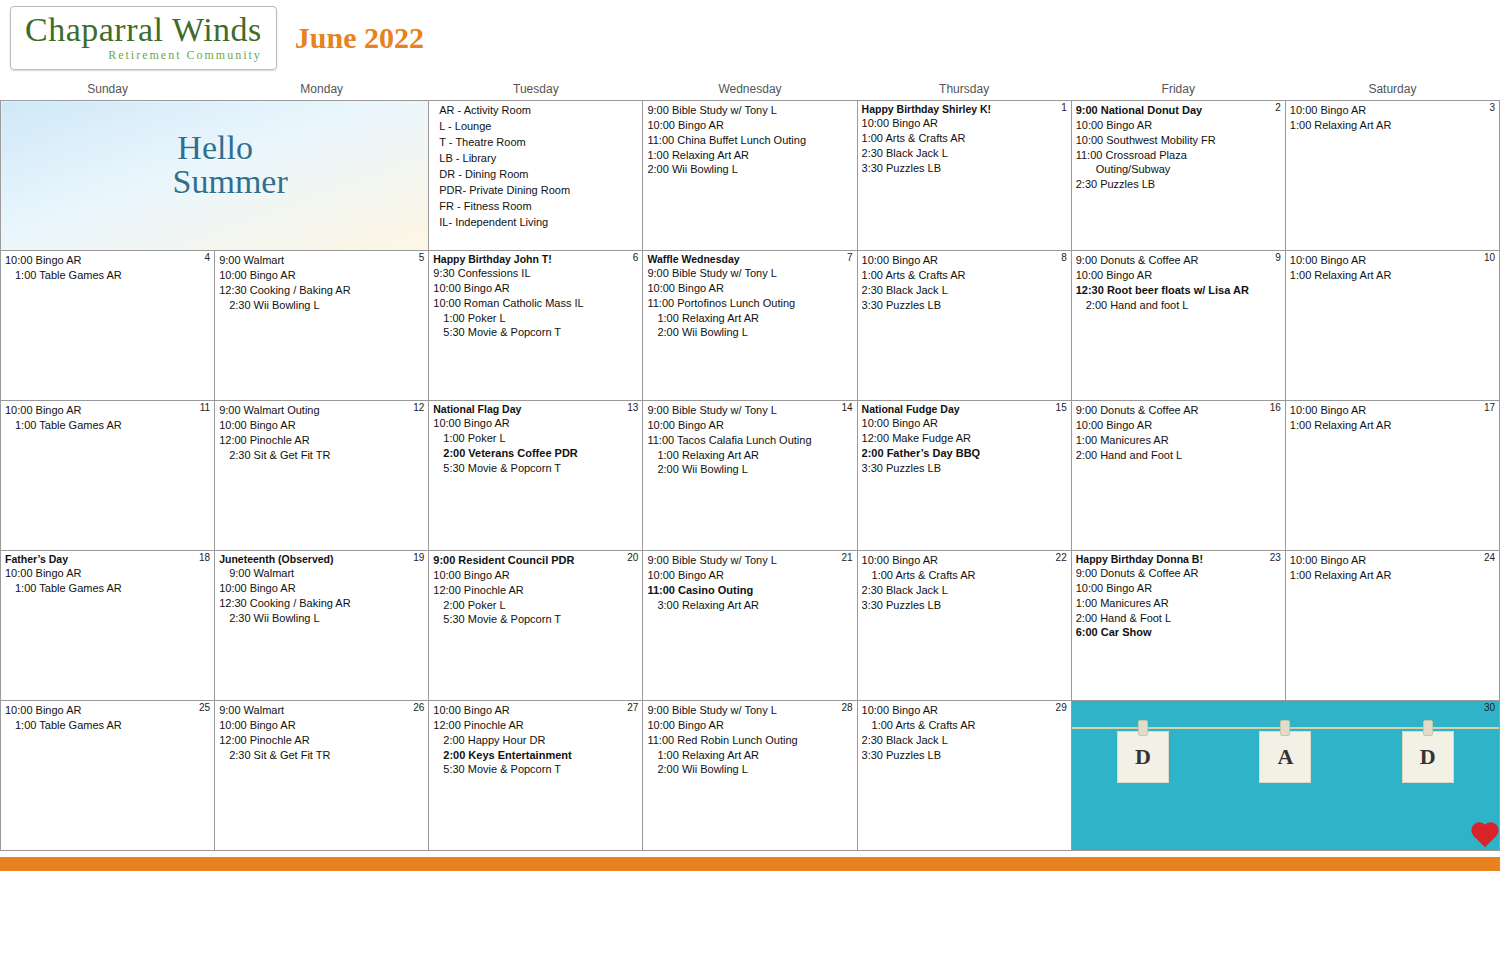Chaparral Winds
Retirement Community
June 2022
| Sunday | Monday | Tuesday | Wednesday | Thursday | Friday | Saturday |
| --- | --- | --- | --- | --- | --- | --- |
| Hello Summer | AR - Activity Room L - Lounge T - Theatre Room LB - Library DR - Dining Room PDR- Private Dining Room FR - Fitness Room IL- Independent Living | 9:00 Bible Study w/ Tony L 10:00 Bingo AR 11:00 China Buffet Lunch Outing 1:00 Relaxing Art AR 2:00 Wii Bowling L | 1 Happy Birthday Shirley K! 10:00 Bingo AR 1:00 Arts & Crafts AR 2:30 Black Jack L 3:30 Puzzles LB | 2 9:00 National Donut Day 10:00 Bingo AR 10:00 Southwest Mobility FR 11:00 Crossroad Plaza Outing/Subway 2:30 Puzzles LB | 3 10:00 Bingo AR 1:00 Relaxing Art AR |
| 4 10:00 Bingo AR 1:00 Table Games AR | 5 9:00 Walmart 10:00 Bingo AR 12:30 Cooking / Baking AR 2:30 Wii Bowling L | 6 Happy Birthday John T! 9:30 Confessions IL 10:00 Bingo AR 10:00 Roman Catholic Mass IL 1:00 Poker L 5:30 Movie & Popcorn T | 7 Waffle Wednesday 9:00 Bible Study w/ Tony L 10:00 Bingo AR 11:00 Portofinos Lunch Outing 1:00 Relaxing Art AR 2:00 Wii Bowling L | 8 10:00 Bingo AR 1:00 Arts & Crafts AR 2:30 Black Jack L 3:30 Puzzles LB | 9 9:00 Donuts & Coffee AR 10:00 Bingo AR 12:30 Root beer floats w/ Lisa AR 2:00 Hand and foot L | 10 10:00 Bingo AR 1:00 Relaxing Art AR |
| 11 10:00 Bingo AR 1:00 Table Games AR | 12 9:00 Walmart Outing 10:00 Bingo AR 12:00 Pinochle AR 2:30 Sit & Get Fit TR | 13 National Flag Day 10:00 Bingo AR 1:00 Poker L 2:00 Veterans Coffee PDR 5:30 Movie & Popcorn T | 14 9:00 Bible Study w/ Tony L 10:00 Bingo AR 11:00 Tacos Calafia Lunch Outing 1:00 Relaxing Art AR 2:00 Wii Bowling L | 15 National Fudge Day 10:00 Bingo AR 12:00 Make Fudge AR 2:00 Father’s Day BBQ 3:30 Puzzles LB | 16 9:00 Donuts & Coffee AR 10:00 Bingo AR 1:00 Manicures AR 2:00 Hand and Foot L | 17 10:00 Bingo AR 1:00 Relaxing Art AR |
| 18 Father’s Day 10:00 Bingo AR 1:00 Table Games AR | 19 Juneteenth (Observed) 9:00 Walmart 10:00 Bingo AR 12:30 Cooking / Baking AR 2:30 Wii Bowling L | 20 9:00 Resident Council PDR 10:00 Bingo AR 12:00 Pinochle AR 2:00 Poker L 5:30 Movie & Popcorn T | 21 9:00 Bible Study w/ Tony L 10:00 Bingo AR 11:00 Casino Outing 3:00 Relaxing Art AR | 22 10:00 Bingo AR 1:00 Arts & Crafts AR 2:30 Black Jack L 3:30 Puzzles LB | 23 Happy Birthday Donna B! 9:00 Donuts & Coffee AR 10:00 Bingo AR 1:00 Manicures AR 2:00 Hand & Foot L 6:00 Car Show | 24 10:00 Bingo AR 1:00 Relaxing Art AR |
| 25 10:00 Bingo AR 1:00 Table Games AR | 26 9:00 Walmart 10:00 Bingo AR 12:00 Pinochle AR 2:30 Sit & Get Fit TR | 27 10:00 Bingo AR 12:00 Pinochle AR 2:00 Happy Hour DR 2:00 Keys Entertainment 5:30 Movie & Popcorn T | 28 9:00 Bible Study w/ Tony L 10:00 Bingo AR 11:00 Red Robin Lunch Outing 1:00 Relaxing Art AR 2:00 Wii Bowling L | 29 10:00 Bingo AR 1:00 Arts & Crafts AR 2:30 Black Jack L 3:30 Puzzles LB | 30 D A D |